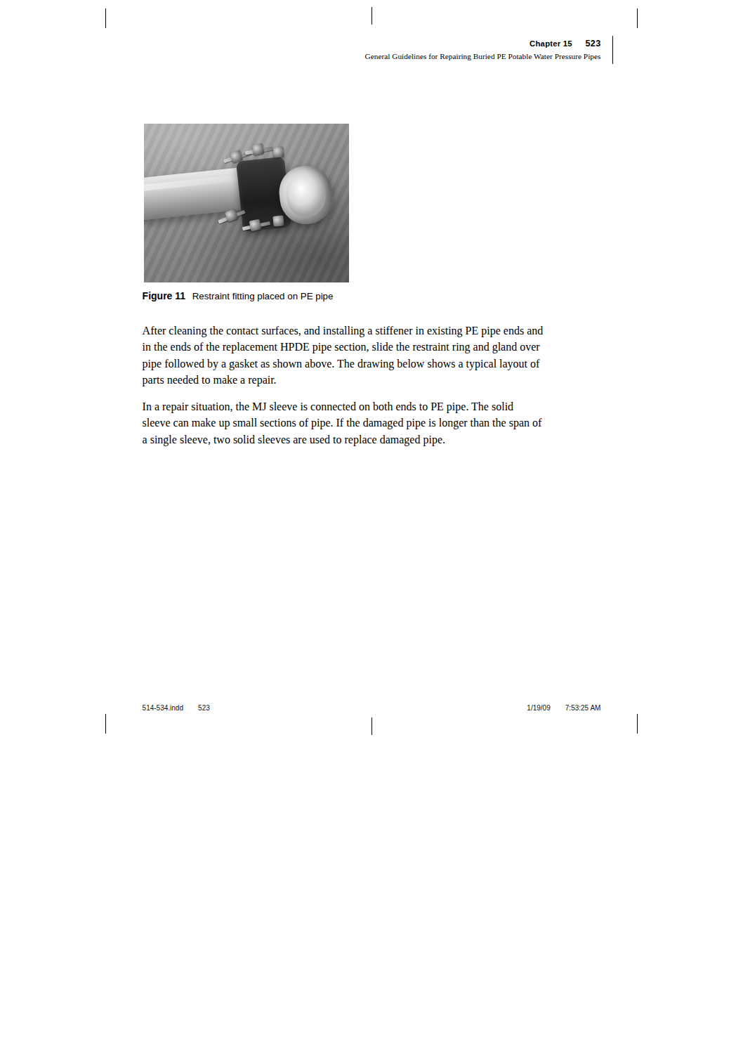Chapter 15 523
General Guidelines for Repairing Buried PE Potable Water Pressure Pipes
Figure 11 Restraint fitting placed on PE pipe
After cleaning the contact surfaces, and installing a stiffener in existing PE pipe ends and in the ends of the replacement HPDE pipe section, slide the restraint ring and gland over pipe followed by a gasket as shown above. The drawing below shows a typical layout of parts needed to make a repair.
In a repair situation, the MJ sleeve is connected on both ends to PE pipe. The solid sleeve can make up small sections of pipe. If the damaged pipe is longer than the span of a single sleeve, two solid sleeves are used to replace damaged pipe.
514-534.indd 523
1/19/097:53:25 AM